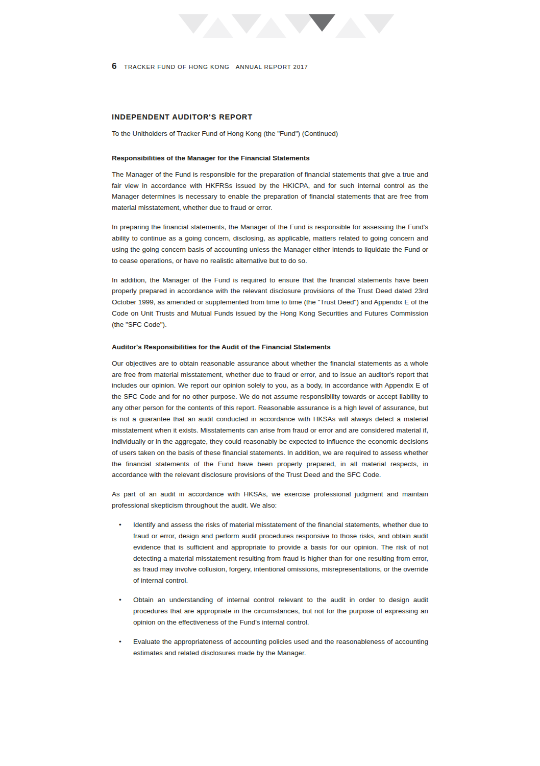6 Tracker Fund of Hong Kong Annual Report 2017
Independent Auditor's Report
To the Unitholders of Tracker Fund of Hong Kong (the "Fund") (Continued)
Responsibilities of the Manager for the Financial Statements
The Manager of the Fund is responsible for the preparation of financial statements that give a true and fair view in accordance with HKFRSs issued by the HKICPA, and for such internal control as the Manager determines is necessary to enable the preparation of financial statements that are free from material misstatement, whether due to fraud or error.
In preparing the financial statements, the Manager of the Fund is responsible for assessing the Fund's ability to continue as a going concern, disclosing, as applicable, matters related to going concern and using the going concern basis of accounting unless the Manager either intends to liquidate the Fund or to cease operations, or have no realistic alternative but to do so.
In addition, the Manager of the Fund is required to ensure that the financial statements have been properly prepared in accordance with the relevant disclosure provisions of the Trust Deed dated 23rd October 1999, as amended or supplemented from time to time (the "Trust Deed") and Appendix E of the Code on Unit Trusts and Mutual Funds issued by the Hong Kong Securities and Futures Commission (the "SFC Code").
Auditor's Responsibilities for the Audit of the Financial Statements
Our objectives are to obtain reasonable assurance about whether the financial statements as a whole are free from material misstatement, whether due to fraud or error, and to issue an auditor's report that includes our opinion. We report our opinion solely to you, as a body, in accordance with Appendix E of the SFC Code and for no other purpose. We do not assume responsibility towards or accept liability to any other person for the contents of this report. Reasonable assurance is a high level of assurance, but is not a guarantee that an audit conducted in accordance with HKSAs will always detect a material misstatement when it exists. Misstatements can arise from fraud or error and are considered material if, individually or in the aggregate, they could reasonably be expected to influence the economic decisions of users taken on the basis of these financial statements. In addition, we are required to assess whether the financial statements of the Fund have been properly prepared, in all material respects, in accordance with the relevant disclosure provisions of the Trust Deed and the SFC Code.
As part of an audit in accordance with HKSAs, we exercise professional judgment and maintain professional skepticism throughout the audit. We also:
Identify and assess the risks of material misstatement of the financial statements, whether due to fraud or error, design and perform audit procedures responsive to those risks, and obtain audit evidence that is sufficient and appropriate to provide a basis for our opinion. The risk of not detecting a material misstatement resulting from fraud is higher than for one resulting from error, as fraud may involve collusion, forgery, intentional omissions, misrepresentations, or the override of internal control.
Obtain an understanding of internal control relevant to the audit in order to design audit procedures that are appropriate in the circumstances, but not for the purpose of expressing an opinion on the effectiveness of the Fund's internal control.
Evaluate the appropriateness of accounting policies used and the reasonableness of accounting estimates and related disclosures made by the Manager.